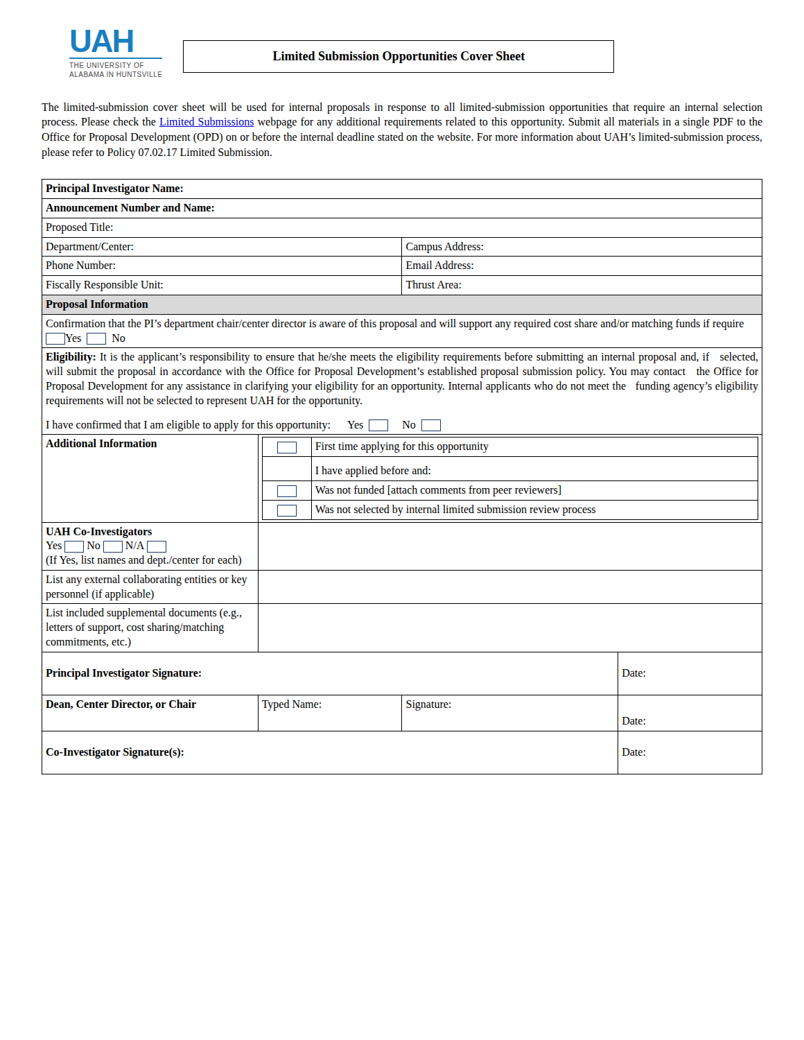UAH
THE UNIVERSITY OF
ALABAMA IN HUNTSVILLE
Limited Submission Opportunities Cover Sheet
The limited-submission cover sheet will be used for internal proposals in response to all limited-submission opportunities that require an internal selection process. Please check the Limited Submissions webpage for any additional requirements related to this opportunity. Submit all materials in a single PDF to the Office for Proposal Development (OPD) on or before the internal deadline stated on the website. For more information about UAH’s limited-submission process, please refer to Policy 07.02.17 Limited Submission.
| Principal Investigator Name: |
| Announcement Number and Name: |
| Proposed Title: |
| Department/Center: | Campus Address: |
| Phone Number: | Email Address: |
| Fiscally Responsible Unit: | Thrust Area: |
| Proposal Information |
| Confirmation that the PI’s department chair/center director is aware of this proposal and will support any required cost share and/or matching funds if require Yes No |
| Eligibility: It is the applicant’s responsibility to ensure that he/she meets the eligibility requirements before submitting an internal proposal and, if selected, will submit the proposal in accordance with the Office for Proposal Development’s established proposal submission policy. You may contact the Office for Proposal Development for any assistance in clarifying your eligibility for an opportunity. Internal applicants who do not meet the funding agency’s eligibility requirements will not be selected to represent UAH for the opportunity. I have confirmed that I am eligible to apply for this opportunity: Yes No |
| Additional Information | / / First time applying for this opportunity / / / I have applied before and: / / / Was not funded [attach comments from peer reviewers] / / / Was not selected by internal limited submission review process / |
| UAH Co-Investigators Yes No N/A (If Yes, list names and dept./center for each) | |
| List any external collaborating entities or key personnel (if applicable) | |
| List included supplemental documents (e.g., letters of support, cost sharing/matching commitments, etc.) | |
| Principal Investigator Signature: | Date: |
| Dean, Center Director, or Chair | Typed Name: | Signature: | Date: |
| Co-Investigator Signature(s): | Date: |